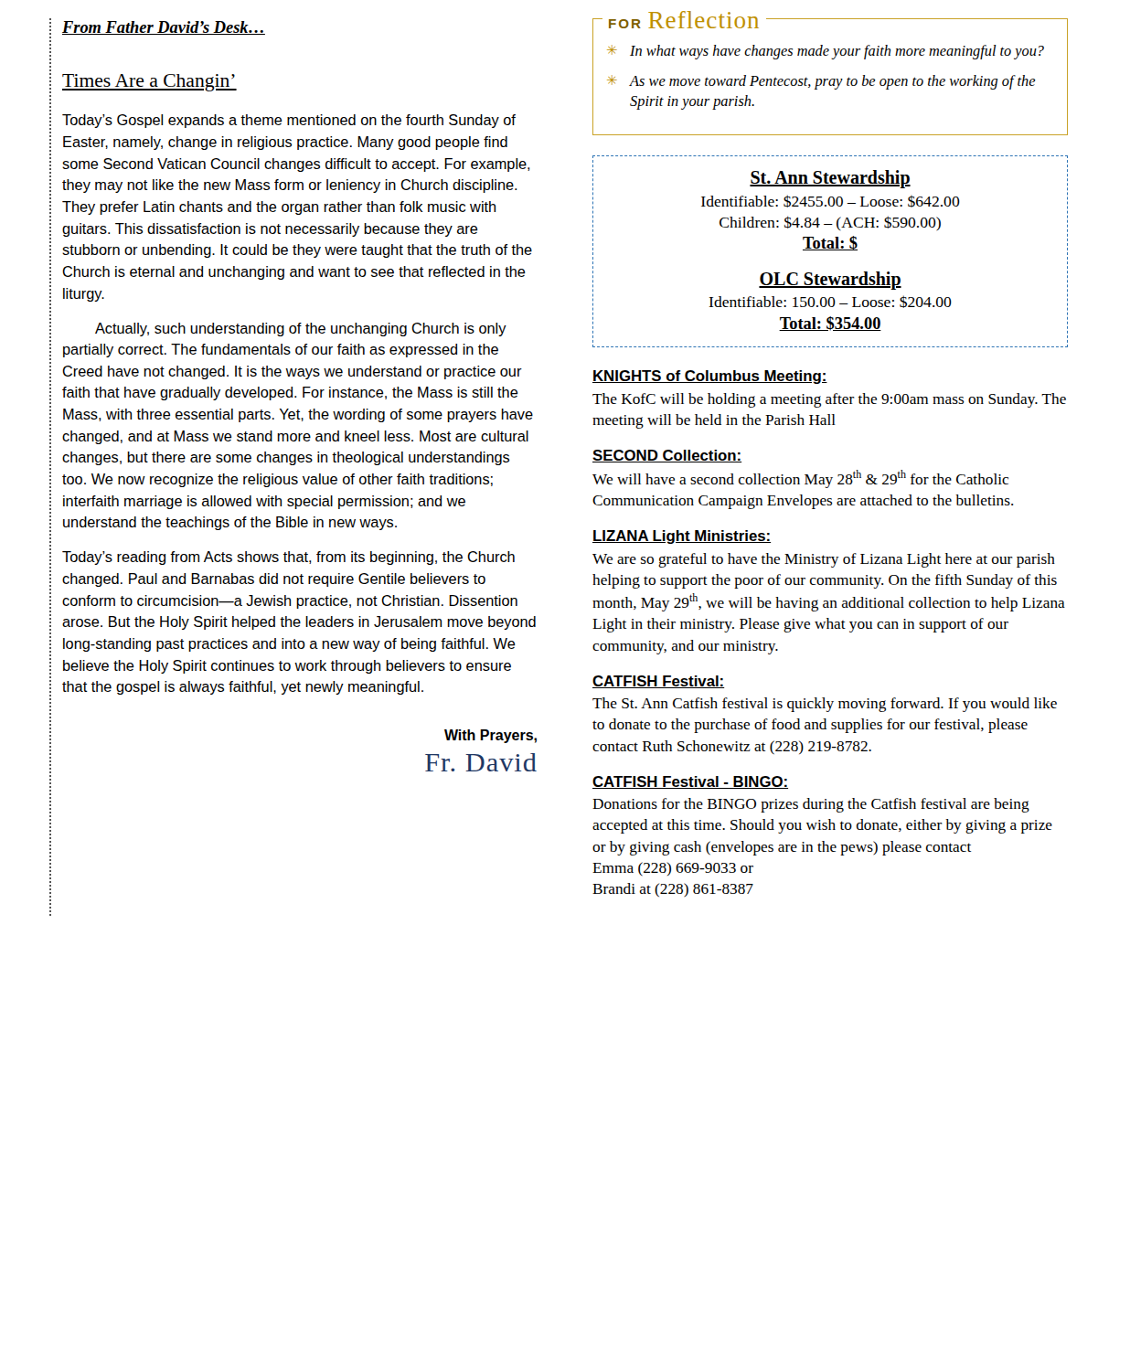From Father David’s Desk…
Times Are a Changin’
Today’s Gospel expands a theme mentioned on the fourth Sunday of Easter, namely, change in religious practice. Many good people find some Second Vatican Council changes difficult to accept. For example, they may not like the new Mass form or leniency in Church discipline. They prefer Latin chants and the organ rather than folk music with guitars. This dissatisfaction is not necessarily because they are stubborn or unbending. It could be they were taught that the truth of the Church is eternal and unchanging and want to see that reflected in the liturgy.
Actually, such understanding of the unchanging Church is only partially correct. The fundamentals of our faith as expressed in the Creed have not changed. It is the ways we understand or practice our faith that have gradually developed. For instance, the Mass is still the Mass, with three essential parts. Yet, the wording of some prayers have changed, and at Mass we stand more and kneel less. Most are cultural changes, but there are some changes in theological understandings too. We now recognize the religious value of other faith traditions; interfaith marriage is allowed with special permission; and we understand the teachings of the Bible in new ways.
Today’s reading from Acts shows that, from its beginning, the Church changed. Paul and Barnabas did not require Gentile believers to conform to circumcision—a Jewish practice, not Christian. Dissention arose. But the Holy Spirit helped the leaders in Jerusalem move beyond long-standing past practices and into a new way of being faithful. We believe the Holy Spirit continues to work through believers to ensure that the gospel is always faithful, yet newly meaningful.
With Prayers,
Fr. David
FOR Reflection
In what ways have changes made your faith more meaningful to you?
As we move toward Pentecost, pray to be open to the working of the Spirit in your parish.
St. Ann Stewardship
Identifiable: $2455.00 – Loose: $642.00
Children: $4.84 – (ACH: $590.00)
Total: $
OLC Stewardship
Identifiable: 150.00 – Loose: $204.00
Total: $354.00
KNIGHTS of Columbus Meeting:
The KofC will be holding a meeting after the 9:00am mass on Sunday. The meeting will be held in the Parish Hall
SECOND Collection:
We will have a second collection May 28th & 29th for the Catholic Communication Campaign Envelopes are attached to the bulletins.
LIZANA Light Ministries:
We are so grateful to have the Ministry of Lizana Light here at our parish helping to support the poor of our community. On the fifth Sunday of this month, May 29th, we will be having an additional collection to help Lizana Light in their ministry. Please give what you can in support of our community, and our ministry.
CATFISH Festival:
The St. Ann Catfish festival is quickly moving forward. If you would like to donate to the purchase of food and supplies for our festival, please contact Ruth Schonewitz at (228) 219-8782.
CATFISH Festival - BINGO:
Donations for the BINGO prizes during the Catfish festival are being accepted at this time. Should you wish to donate, either by giving a prize or by giving cash (envelopes are in the pews) please contact
Emma (228) 669-9033 or
Brandi at (228) 861-8387